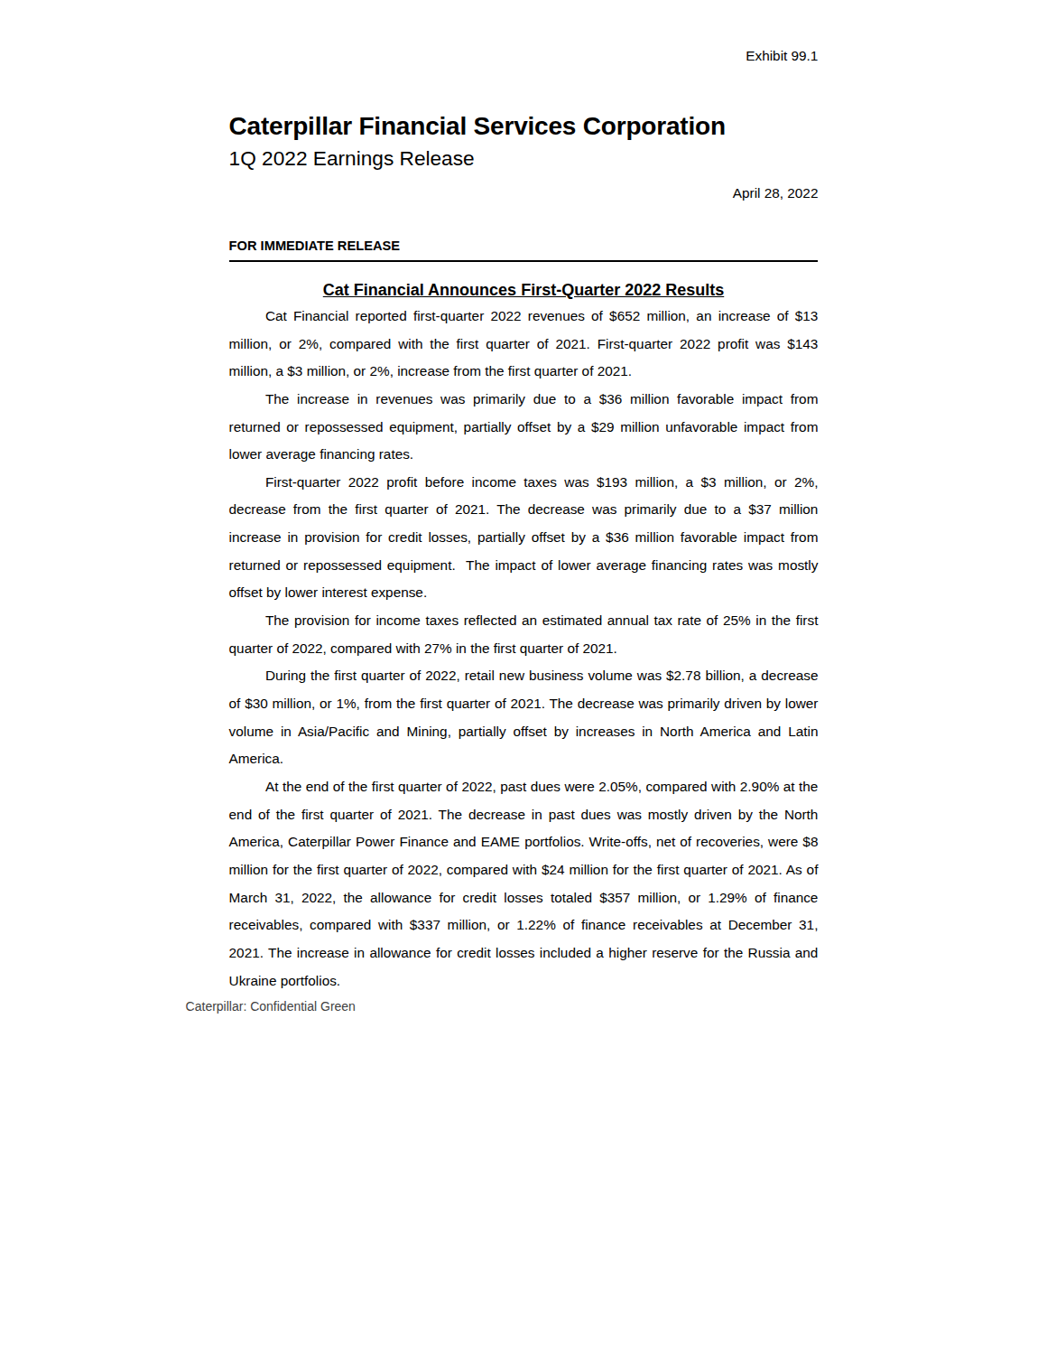Exhibit 99.1
Caterpillar Financial Services Corporation
1Q 2022 Earnings Release
April 28, 2022
FOR IMMEDIATE RELEASE
Cat Financial Announces First-Quarter 2022 Results
Cat Financial reported first-quarter 2022 revenues of $652 million, an increase of $13 million, or 2%, compared with the first quarter of 2021. First-quarter 2022 profit was $143 million, a $3 million, or 2%, increase from the first quarter of 2021.
The increase in revenues was primarily due to a $36 million favorable impact from returned or repossessed equipment, partially offset by a $29 million unfavorable impact from lower average financing rates.
First-quarter 2022 profit before income taxes was $193 million, a $3 million, or 2%, decrease from the first quarter of 2021. The decrease was primarily due to a $37 million increase in provision for credit losses, partially offset by a $36 million favorable impact from returned or repossessed equipment. The impact of lower average financing rates was mostly offset by lower interest expense.
The provision for income taxes reflected an estimated annual tax rate of 25% in the first quarter of 2022, compared with 27% in the first quarter of 2021.
During the first quarter of 2022, retail new business volume was $2.78 billion, a decrease of $30 million, or 1%, from the first quarter of 2021. The decrease was primarily driven by lower volume in Asia/Pacific and Mining, partially offset by increases in North America and Latin America.
At the end of the first quarter of 2022, past dues were 2.05%, compared with 2.90% at the end of the first quarter of 2021. The decrease in past dues was mostly driven by the North America, Caterpillar Power Finance and EAME portfolios. Write-offs, net of recoveries, were $8 million for the first quarter of 2022, compared with $24 million for the first quarter of 2021. As of March 31, 2022, the allowance for credit losses totaled $357 million, or 1.29% of finance receivables, compared with $337 million, or 1.22% of finance receivables at December 31, 2021. The increase in allowance for credit losses included a higher reserve for the Russia and Ukraine portfolios.
Caterpillar: Confidential Green